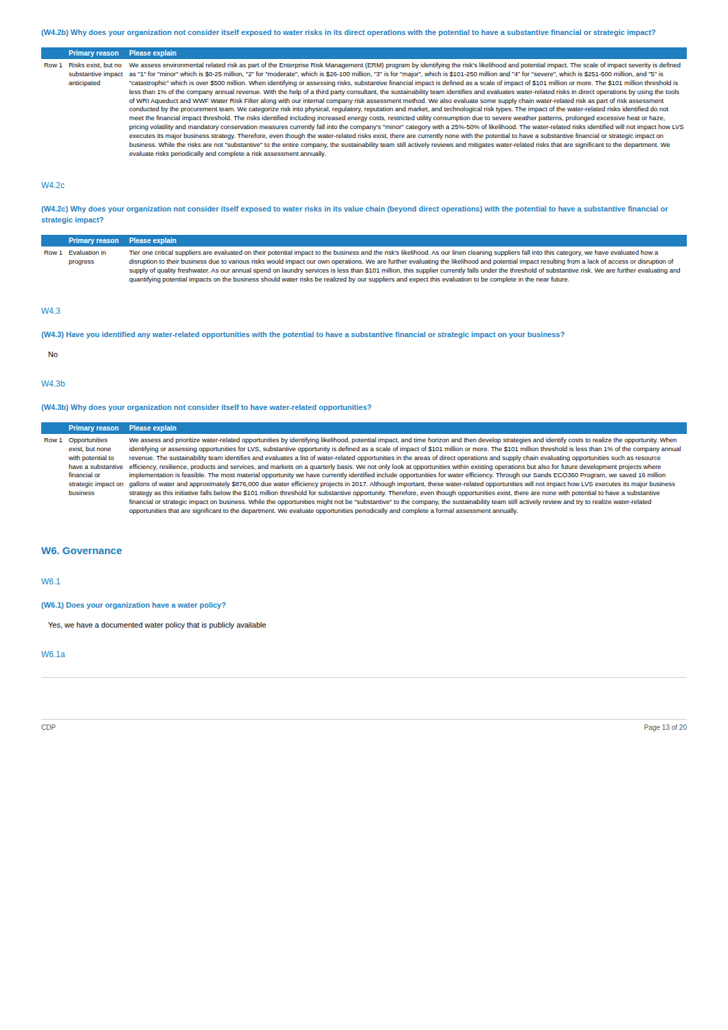(W4.2b) Why does your organization not consider itself exposed to water risks in its direct operations with the potential to have a substantive financial or strategic impact?
| | Primary reason | Please explain |
| --- | --- | --- |
| Row 1 | Risks exist, but no substantive impact anticipated | We assess environmental related risk as part of the Enterprise Risk Management (ERM) program by identifying the risk's likelihood and potential impact. The scale of impact severity is defined as "1" for "minor" which is $0-25 million, "2" for "moderate", which is $26-100 million, "3" is for "major", which is $101-250 million and "4" for "severe", which is $251-500 million, and "5" is "catastrophic" which is over $500 million. When identifying or assessing risks, substantive financial impact is defined as a scale of impact of $101 million or more. The $101 million threshold is less than 1% of the company annual revenue. With the help of a third party consultant, the sustainability team identifies and evaluates water-related risks in direct operations by using the tools of WRI Aqueduct and WWF Water Risk Filter along with our internal company risk assessment method. We also evaluate some supply chain water-related risk as part of risk assessment conducted by the procurement team. We categorize risk into physical, regulatory, reputation and market, and technological risk types. The impact of the water-related risks identified do not meet the financial impact threshold. The risks identified including increased energy costs, restricted utility consumption due to severe weather patterns, prolonged excessive heat or haze, pricing volatility and mandatory conservation measures currently fall into the company's "minor" category with a 25%-50% of likelihood. The water-related risks identified will not impact how LVS executes its major business strategy. Therefore, even though the water-related risks exist, there are currently none with the potential to have a substantive financial or strategic impact on business. While the risks are not "substantive" to the entire company, the sustainability team still actively reviews and mitigates water-related risks that are significant to the department. We evaluate risks periodically and complete a risk assessment annually. |
W4.2c
(W4.2c) Why does your organization not consider itself exposed to water risks in its value chain (beyond direct operations) with the potential to have a substantive financial or strategic impact?
| | Primary reason | Please explain |
| --- | --- | --- |
| Row 1 | Evaluation in progress | Tier one critical suppliers are evaluated on their potential impact to the business and the risk's likelihood. As our linen cleaning suppliers fall into this category, we have evaluated how a disruption to their business due to various risks would impact our own operations. We are further evaluating the likelihood and potential impact resulting from a lack of access or disruption of supply of quality freshwater. As our annual spend on laundry services is less than $101 million, this supplier currently falls under the threshold of substantive risk. We are further evaluating and quantifying potential impacts on the business should water risks be realized by our suppliers and expect this evaluation to be complete in the near future. |
W4.3
(W4.3) Have you identified any water-related opportunities with the potential to have a substantive financial or strategic impact on your business?
No
W4.3b
(W4.3b) Why does your organization not consider itself to have water-related opportunities?
| | Primary reason | Please explain |
| --- | --- | --- |
| Row 1 | Opportunities exist, but none with potential to have a substantive financial or strategic impact on business | We assess and prioritize water-related opportunities by identifying likelihood, potential impact, and time horizon and then develop strategies and identify costs to realize the opportunity. When identifying or assessing opportunities for LVS, substantive opportunity is defined as a scale of impact of $101 million or more. The $101 million threshold is less than 1% of the company annual revenue. The sustainability team identifies and evaluates a list of water-related opportunities in the areas of direct operations and supply chain evaluating opportunities such as resource efficiency, resilience, products and services, and markets on a quarterly basis. We not only look at opportunities within existing operations but also for future development projects where implementation is feasible. The most material opportunity we have currently identified include opportunities for water efficiency. Through our Sands ECO360 Program, we saved 16 million gallons of water and approximately $876,000 due water efficiency projects in 2017. Although important, these water-related opportunities will not impact how LVS executes its major business strategy as this initiative falls below the $101 million threshold for substantive opportunity. Therefore, even though opportunities exist, there are none with potential to have a substantive financial or strategic impact on business. While the opportunities might not be "substantive" to the company, the sustainability team still actively review and try to realize water-related opportunities that are significant to the department. We evaluate opportunities periodically and complete a formal assessment annually. |
W6. Governance
W6.1
(W6.1) Does your organization have a water policy?
Yes, we have a documented water policy that is publicly available
W6.1a
CDP Page 13 of 20